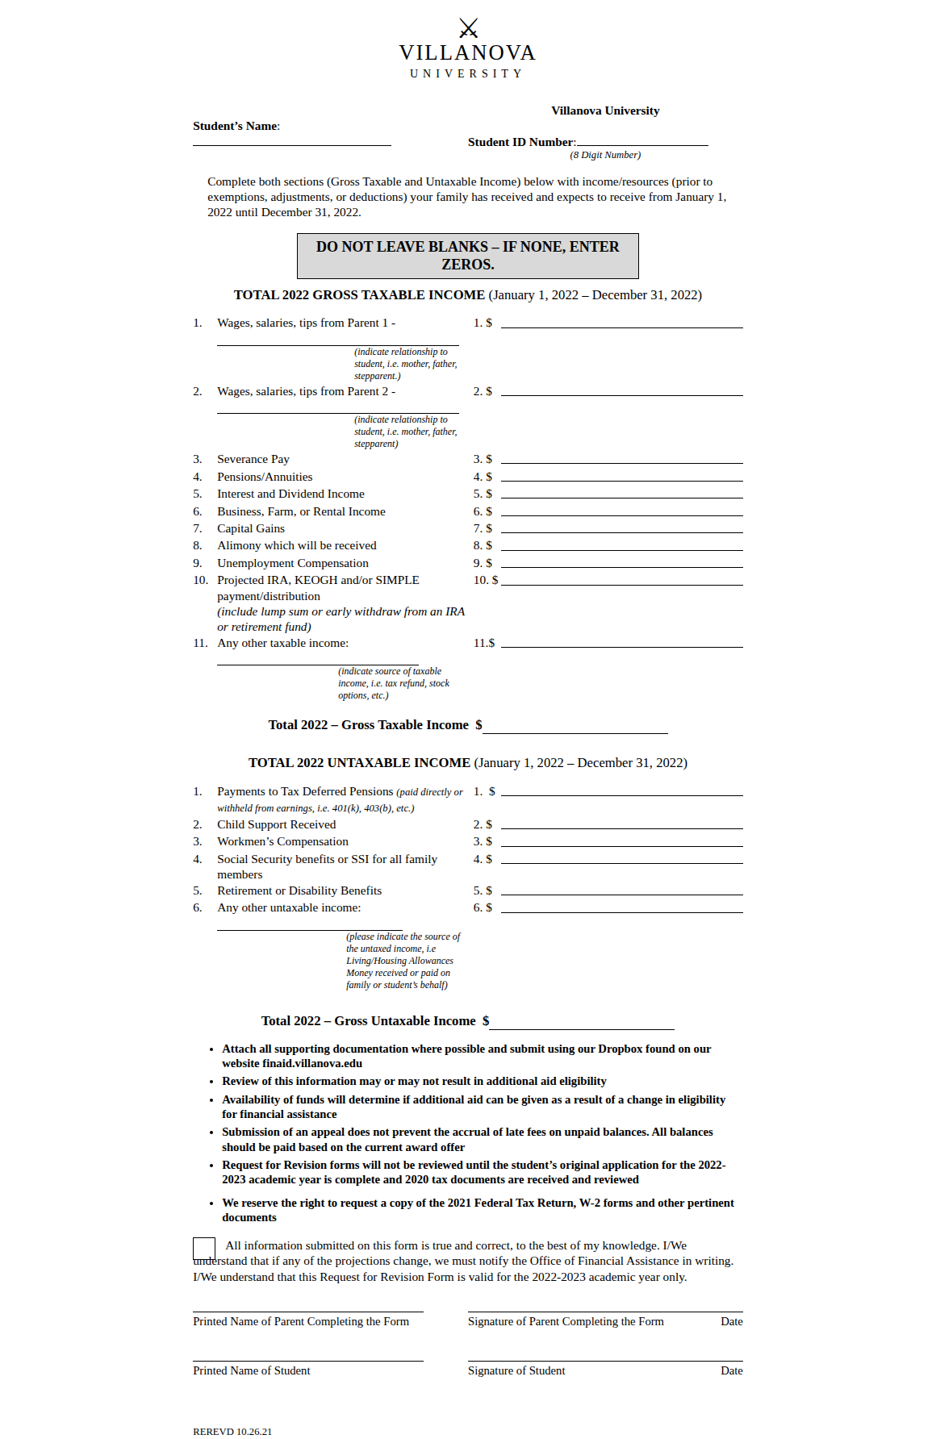⚔
VILLANOVA
UNIVERSITY
| | Villanova University |
| Student’s Name : | Student ID Number : |
| | (8 Digit Number) |
Complete both sections (Gross Taxable and Untaxable Income) below with income/resources (prior to exemptions, adjustments, or deductions) your family has received and expects to receive from January 1, 2022 until December 31, 2022.
DO NOT LEAVE BLANKS – IF NONE, ENTER ZEROS.
TOTAL 2022 GROSS TAXABLE INCOME (January 1, 2022 – December 31, 2022)
| 1. | Wages, salaries, tips from Parent 1 - (indicate relationship to student, i.e. mother, father, stepparent.) | 1. $ | |
| 2. | Wages, salaries, tips from Parent 2 - (indicate relationship to student, i.e. mother, father, stepparent) | 2. $ | |
| 3. | Severance Pay | 3. $ | |
| 4. | Pensions/Annuities | 4. $ | |
| 5. | Interest and Dividend Income | 5. $ | |
| 6. | Business, Farm, or Rental Income | 6. $ | |
| 7. | Capital Gains | 7. $ | |
| 8. | Alimony which will be received | 8. $ | |
| 9. | Unemployment Compensation | 9. $ | |
| 10. | Projected IRA, KEOGH and/or SIMPLE payment/distribution (include lump sum or early withdraw from an IRA or retirement fund) | 10. $ | |
| 11. | Any other taxable income: (indicate source of taxable income, i.e. tax refund, stock options, etc.) | 11.$ | |
Total 2022 – Gross Taxable Income $
TOTAL 2022 UNTAXABLE INCOME (January 1, 2022 – December 31, 2022)
| 1. | Payments to Tax Deferred Pensions (paid directly or withheld from earnings, i.e. 401(k), 403(b), etc.) | 1. $ | |
| 2. | Child Support Received | 2. $ | |
| 3. | Workmen’s Compensation | 3. $ | |
| 4. | Social Security benefits or SSI for all family members | 4. $ | |
| 5. | Retirement or Disability Benefits | 5. $ | |
| 6. | Any other untaxable income: (please indicate the source of the untaxed income, i.e Living/Housing Allowances Money received or paid on family or student’s behalf) | 6. $ | |
Total 2022 – Gross Untaxable Income $
Attach all supporting documentation where possible and submit using our Dropbox found on our website finaid.villanova.edu
Review of this information may or may not result in additional aid eligibility
Availability of funds will determine if additional aid can be given as a result of a change in eligibility for financial assistance
Submission of an appeal does not prevent the accrual of late fees on unpaid balances. All balances should be paid based on the current award offer
Request for Revision forms will not be reviewed until the student’s original application for the 2022-2023 academic year is complete and 2020 tax documents are received and reviewed
We reserve the right to request a copy of the 2021 Federal Tax Return, W-2 forms and other pertinent documents
All information submitted on this form is true and correct, to the best of my knowledge. I/We understand that if any of the projections change, we must notify the Office of Financial Assistance in writing. I/We understand that this Request for Revision Form is valid for the 2022-2023 academic year only.
| Printed Name of Parent Completing the Form | | Signature of Parent Completing the Form Date |
| Printed Name of Student | | Signature of Student Date |
REREVD 10.26.21